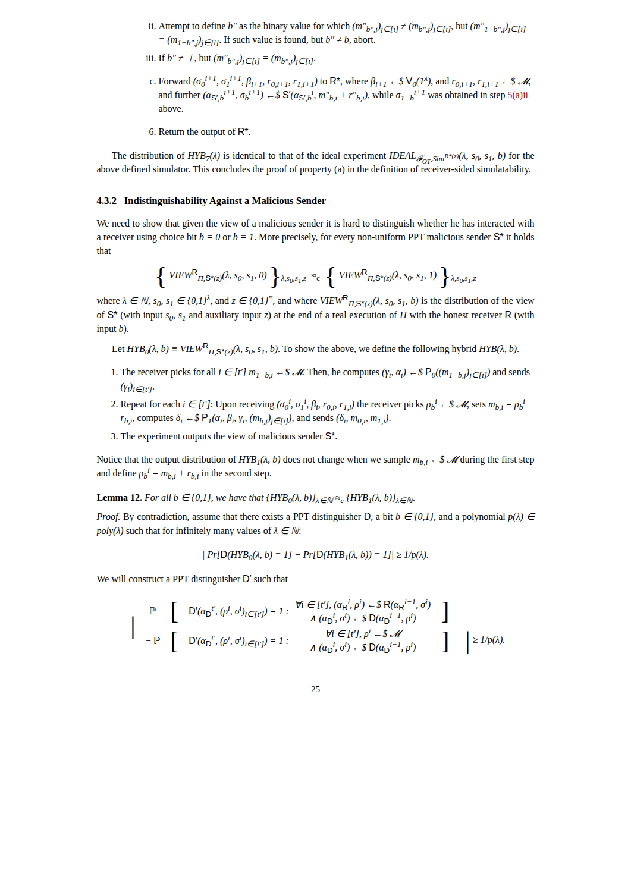Attempt to define b″ as the binary value for which (m″b″,j)j∈[i] ≠ (mb″,j)j∈[i], but (m″1−b″,j)j∈[i] = (m1−b″,j)j∈[i]. If such value is found, but b″ ≠ b, abort.
If b″ ≠ ⊥, but (m″b″,j)j∈[i] = (mb″,j)j∈[i].
Forward (σ0i+1, σ1i+1, βi+1, r0,i+1, r1,i+1) to R*, where βi+1 ←$ V0(1λ), and r0,i+1, r1,i+1 ←$ 𝓜, and further (αS′,bi+1, σbi+1) ←$ S′(αS′,bi, m″b,i + r″b,i), while σ1−bi+1 was obtained in step 5(a)ii above.
Return the output of R*.
The distribution of HYB7(λ) is identical to that of the ideal experiment IDEAL𝓕OT,SimR*(z)(λ, s0, s1, b) for the above defined simulator. This concludes the proof of property (a) in the definition of receiver-sided simulatability.
4.3.2 Indistinguishability Against a Malicious Sender
We need to show that given the view of a malicious sender it is hard to distinguish whether he has interacted with a receiver using choice bit b = 0 or b = 1. More precisely, for every non-uniform PPT malicious sender S* it holds that
{ VIEWRΠ,S*(z)(λ, s0, s1, 0) }λ,s0,s1,z ≈c { VIEWRΠ,S*(z)(λ, s0, s1, 1) }λ,s0,s1,z
where λ ∈ ℕ, s0, s1 ∈ {0,1}λ, and z ∈ {0,1}*, and where VIEWRΠ,S*(z)(λ, s0, s1, b) is the distribution of the view of S* (with input s0, s1 and auxiliary input z) at the end of a real execution of Π with the honest receiver R (with input b).
Let HYB0(λ, b) ≡ VIEWRΠ,S*(z)(λ, s0, s1, b). To show the above, we define the following hybrid HYB(λ, b).
The receiver picks for all i ∈ [t′] m1−b,i ←$ 𝓜. Then, he computes (γi, αi) ←$ P0((m1−b,j)j∈[i]) and sends (γi)i∈[t′].
Repeat for each i ∈ [t′]: Upon receiving (σ0i, σ1i, βi, r0,i, r1,i) the receiver picks ρbi ←$ 𝓜, sets mb,i = ρbi − rb,i, computes δi ←$ P1(αi, βi, γi, (mb,j)j∈[i]), and sends (δi, m0,i, m1,i).
The experiment outputs the view of malicious sender S*.
Notice that the output distribution of HYB1(λ, b) does not change when we sample mb,i ←$ 𝓜 during the first step and define ρbi = mb,i + rb,i in the second step.
Lemma 12. For all b ∈ {0,1}, we have that {HYB0(λ, b)}λ∈ℕ ≈c {HYB1(λ, b)}λ∈ℕ.
Proof. By contradiction, assume that there exists a PPT distinguisher D, a bit b ∈ {0,1}, and a polynomial p(λ) ∈ poly(λ) such that for infinitely many values of λ ∈ ℕ:
| Pr[D(HYB0(λ, b) = 1] − Pr[D(HYB1(λ, b)) = 1]| ≥ 1/p(λ).
We will construct a PPT distinguisher D′ such that
| / | ℙ | [ | D′ (α D t′ , (ρ i , σ i ) i∈[t′] ) = 1 : | ∀i ∈ [t′], (α R i , ρ i ) ←$ R (α R i−1 , σ i ) ∧ (α D i , σ i ) ←$ D (α D i−1 , ρ i ) | ] | |
| − ℙ | [ | D′ (α D t′ , (ρ i , σ i ) i∈[t′] ) = 1 : | ∀i ∈ [t′], ρ i ←$ 𝓜 ∧ (α D i , σ i ) ←$ D (α D i−1 , ρ i ) | ] | / ≥ 1/p(λ). |
25